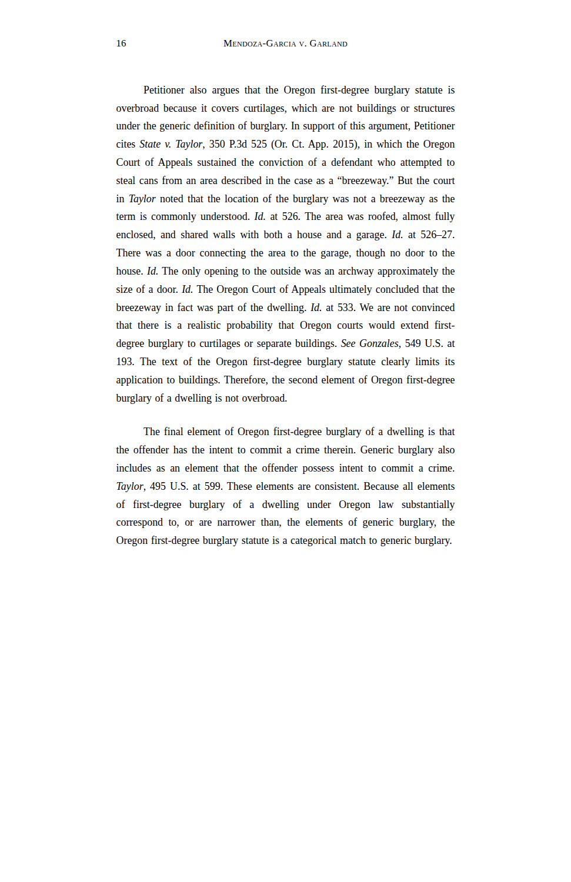16 Mendoza-Garcia v. Garland
Petitioner also argues that the Oregon first-degree burglary statute is overbroad because it covers curtilages, which are not buildings or structures under the generic definition of burglary. In support of this argument, Petitioner cites State v. Taylor, 350 P.3d 525 (Or. Ct. App. 2015), in which the Oregon Court of Appeals sustained the conviction of a defendant who attempted to steal cans from an area described in the case as a “breezeway.” But the court in Taylor noted that the location of the burglary was not a breezeway as the term is commonly understood. Id. at 526. The area was roofed, almost fully enclosed, and shared walls with both a house and a garage. Id. at 526–27. There was a door connecting the area to the garage, though no door to the house. Id. The only opening to the outside was an archway approximately the size of a door. Id. The Oregon Court of Appeals ultimately concluded that the breezeway in fact was part of the dwelling. Id. at 533. We are not convinced that there is a realistic probability that Oregon courts would extend first-degree burglary to curtilages or separate buildings. See Gonzales, 549 U.S. at 193. The text of the Oregon first-degree burglary statute clearly limits its application to buildings. Therefore, the second element of Oregon first-degree burglary of a dwelling is not overbroad.
The final element of Oregon first-degree burglary of a dwelling is that the offender has the intent to commit a crime therein. Generic burglary also includes as an element that the offender possess intent to commit a crime. Taylor, 495 U.S. at 599. These elements are consistent. Because all elements of first-degree burglary of a dwelling under Oregon law substantially correspond to, or are narrower than, the elements of generic burglary, the Oregon first-degree burglary statute is a categorical match to generic burglary.